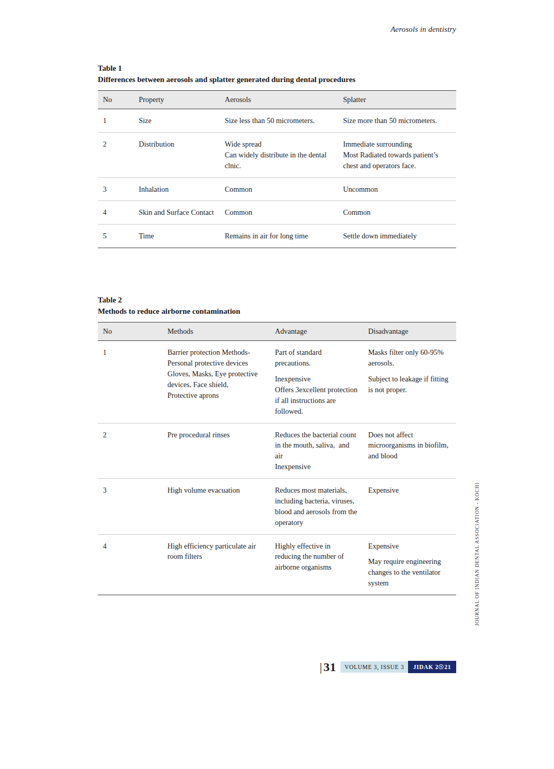Aerosols in dentistry
Table 1
Differences between aerosols and splatter generated during dental procedures
| No | Property | Aerosols | Splatter |
| --- | --- | --- | --- |
| 1 | Size | Size less than 50 micrometers. | Size more than 50 micrometers. |
| 2 | Distribution | Wide spread Can widely distribute in the dental clnic. | Immediate surrounding Most Radiated towards patient’s chest and operators face. |
| 3 | Inhalation | Common | Uncommon |
| 4 | Skin and Surface Contact | Common | Common |
| 5 | Time | Remains in air for long time | Settle down immediately |
Table 2
Methods to reduce airborne contamination
| No | Methods | Advantage | Disadvantage |
| --- | --- | --- | --- |
| 1 | Barrier protection Methods- Personal protective devices Gloves, Masks, Eye protective devices, Face shield, Protective aprons | Part of standard precautions. Inexpensive Offers 3excellent protection if all instructions are followed. | Masks filter only 60-95% aerosols. Subject to leakage if fitting is not proper. |
| 2 | Pre procedural rinses | Reduces the bacterial count in the mouth, saliva, and air Inexpensive | Does not affect microorganisms in biofilm, and blood |
| 3 | High volume evacuation | Reduces most materials, including bacteria, viruses, blood and aerosols from the operatory | Expensive |
| 4 | High efficiency particulate air room filters | Highly effective in reducing the number of airborne organisms | Expensive May require engineering changes to the ventilator system |
JOURNAL OF INDIAN DENTAL ASSOCIATION - KOCHI
31 VOLUME 3, ISSUE 3 JIDAK 2☉21